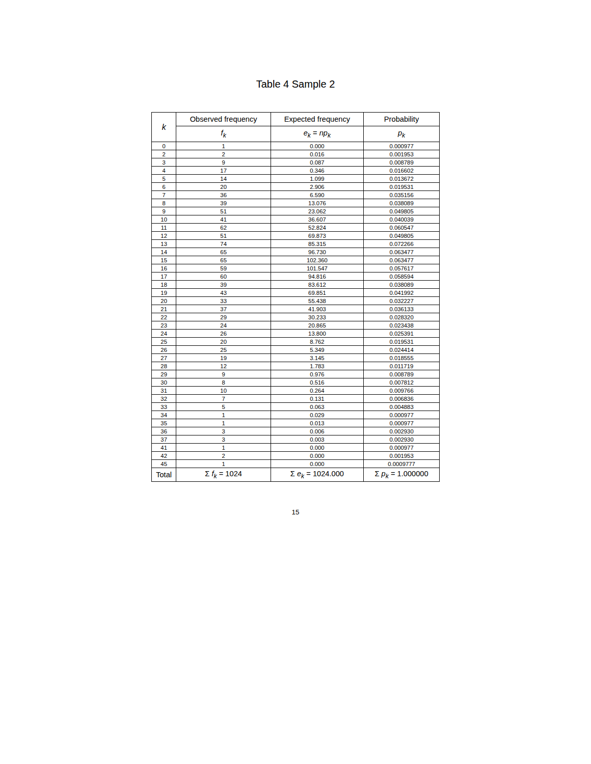Table 4 Sample 2
| k | Observed frequency | Expected frequency | Probability |
| --- | --- | --- | --- |
| f k | e k = np k | p k |
| 0 | 1 | 0.000 | 0.000977 |
| 2 | 2 | 0.016 | 0.001953 |
| 3 | 9 | 0.087 | 0.008789 |
| 4 | 17 | 0.346 | 0.016602 |
| 5 | 14 | 1.099 | 0.013672 |
| 6 | 20 | 2.906 | 0.019531 |
| 7 | 36 | 6.590 | 0.035156 |
| 8 | 39 | 13.076 | 0.038089 |
| 9 | 51 | 23.062 | 0.049805 |
| 10 | 41 | 36.607 | 0.040039 |
| 11 | 62 | 52.824 | 0.060547 |
| 12 | 51 | 69.873 | 0.049805 |
| 13 | 74 | 85.315 | 0.072266 |
| 14 | 65 | 96.730 | 0.063477 |
| 15 | 65 | 102.360 | 0.063477 |
| 16 | 59 | 101.547 | 0.057617 |
| 17 | 60 | 94.816 | 0.058594 |
| 18 | 39 | 83.612 | 0.038089 |
| 19 | 43 | 69.851 | 0.041992 |
| 20 | 33 | 55.438 | 0.032227 |
| 21 | 37 | 41.903 | 0.036133 |
| 22 | 29 | 30.233 | 0.028320 |
| 23 | 24 | 20.865 | 0.023438 |
| 24 | 26 | 13.800 | 0.025391 |
| 25 | 20 | 8.762 | 0.019531 |
| 26 | 25 | 5.349 | 0.024414 |
| 27 | 19 | 3.145 | 0.018555 |
| 28 | 12 | 1.783 | 0.011719 |
| 29 | 9 | 0.976 | 0.008789 |
| 30 | 8 | 0.516 | 0.007812 |
| 31 | 10 | 0.264 | 0.009766 |
| 32 | 7 | 0.131 | 0.006836 |
| 33 | 5 | 0.063 | 0.004883 |
| 34 | 1 | 0.029 | 0.000977 |
| 35 | 1 | 0.013 | 0.000977 |
| 36 | 3 | 0.006 | 0.002930 |
| 37 | 3 | 0.003 | 0.002930 |
| 41 | 1 | 0.000 | 0.000977 |
| 42 | 2 | 0.000 | 0.001953 |
| 45 | 1 | 0.000 | 0.0009777 |
| Total | Σ f k = 1024 | Σ e k = 1024.000 | Σ p k = 1.000000 |
15